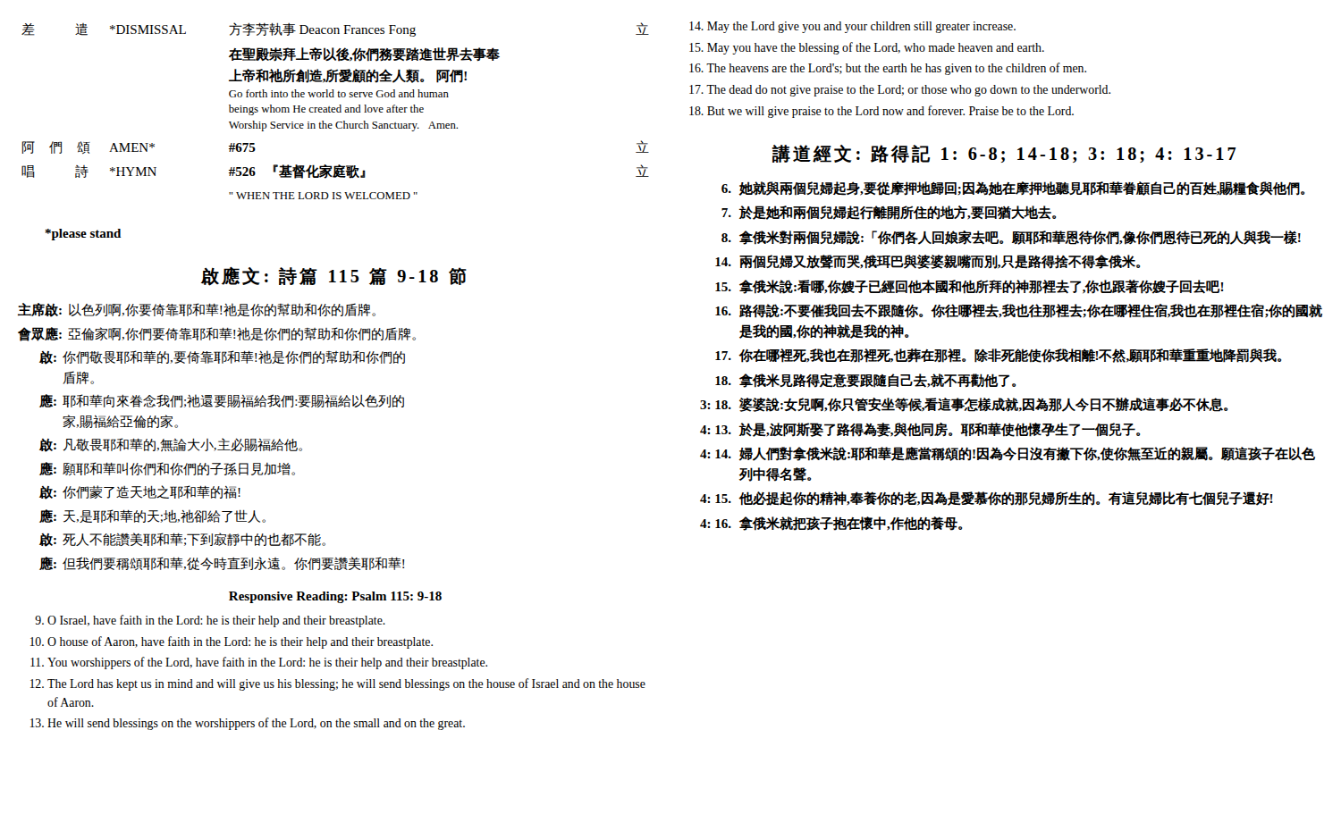| 差 遣 | *DISMISSAL | 方李芳執事 Deacon Frances Fong | 立 |
| | | 在聖殿崇拜上帝以後,你們務要踏進世界去事奉 上帝和祂所創造,所愛顧的全人類。 阿們! Go forth into the world to serve God and human beings whom He created and love after the Worship Service in the Church Sanctuary. Amen. | |
| 阿 們 頌 | AMEN* | #675 | 立 |
| 唱 詩 | *HYMN | #526 『基督化家庭歌』 | 立 |
| | | " WHEN THE LORD IS WELCOMED " | |
*please stand
啟應文: 詩篇 115 篇 9-18 節
主席啟:
以色列啊,你要倚靠耶和華!祂是你的幫助和你的盾牌。
會眾應:
亞倫家啊,你們要倚靠耶和華!祂是你們的幫助和你們的盾牌。
啟:
你們敬畏耶和華的,要倚靠耶和華!祂是你們的幫助和你們的
盾牌。
應:
耶和華向來眷念我們;祂還要賜福給我們:要賜福給以色列的
家,賜福給亞倫的家。
啟:
凡敬畏耶和華的,無論大小,主必賜福給他。
應:
願耶和華叫你們和你們的子孫日見加增。
啟:
你們蒙了造天地之耶和華的福!
應:
天,是耶和華的天;地,祂卻給了世人。
啟:
死人不能讚美耶和華;下到寂靜中的也都不能。
應:
但我們要稱頌耶和華,從今時直到永遠。你們要讚美耶和華!
Responsive Reading: Psalm 115: 9-18
O Israel, have faith in the Lord: he is their help and their breastplate.
O house of Aaron, have faith in the Lord: he is their help and their breastplate.
You worshippers of the Lord, have faith in the Lord: he is their help and their breastplate.
The Lord has kept us in mind and will give us his blessing; he will send blessings on the house of Israel and on the house of Aaron.
He will send blessings on the worshippers of the Lord, on the small and on the great.
14. May the Lord give you and your children still greater increase.
15. May you have the blessing of the Lord, who made heaven and earth.
16. The heavens are the Lord's; but the earth he has given to the children of men.
17. The dead do not give praise to the Lord; or those who go down to the underworld.
18. But we will give praise to the Lord now and forever. Praise be to the Lord.
講道經文: 路得記 1: 6-8; 14-18; 3: 18; 4: 13-17
6. 她就與兩個兒婦起身,要從摩押地歸回;因為她在摩押地聽見耶和華眷顧自己的百姓,賜糧食與他們。
7. 於是她和兩個兒婦起行離開所住的地方,要回猶大地去。
8. 拿俄米對兩個兒婦說:「你們各人回娘家去吧。願耶和華恩待你們,像你們恩待已死的人與我一樣!
14. 兩個兒婦又放聲而哭,俄珥巴與婆婆親嘴而別,只是路得捨不得拿俄米。
15. 拿俄米說:看哪,你嫂子已經回他本國和他所拜的神那裡去了,你也跟著你嫂子回去吧!
16. 路得說:不要催我回去不跟隨你。你往哪裡去,我也往那裡去;你在哪裡住宿,我也在那裡住宿;你的國就是我的國,你的神就是我的神。
17. 你在哪裡死,我也在那裡死,也葬在那裡。除非死能使你我相離!不然,願耶和華重重地降罰與我。
18. 拿俄米見路得定意要跟隨自己去,就不再勸他了。
3: 18. 婆婆說:女兒啊,你只管安坐等候,看這事怎樣成就,因為那人今日不辦成這事必不休息。
4: 13. 於是,波阿斯娶了路得為妻,與他同房。耶和華使他懷孕生了一個兒子。
4: 14. 婦人們對拿俄米說:耶和華是應當稱頌的!因為今日沒有撇下你,使你無至近的親屬。願這孩子在以色列中得名聲。
4: 15. 他必提起你的精神,奉養你的老,因為是愛慕你的那兒婦所生的。有這兒婦比有七個兒子還好!
4: 16. 拿俄米就把孩子抱在懷中,作他的養母。